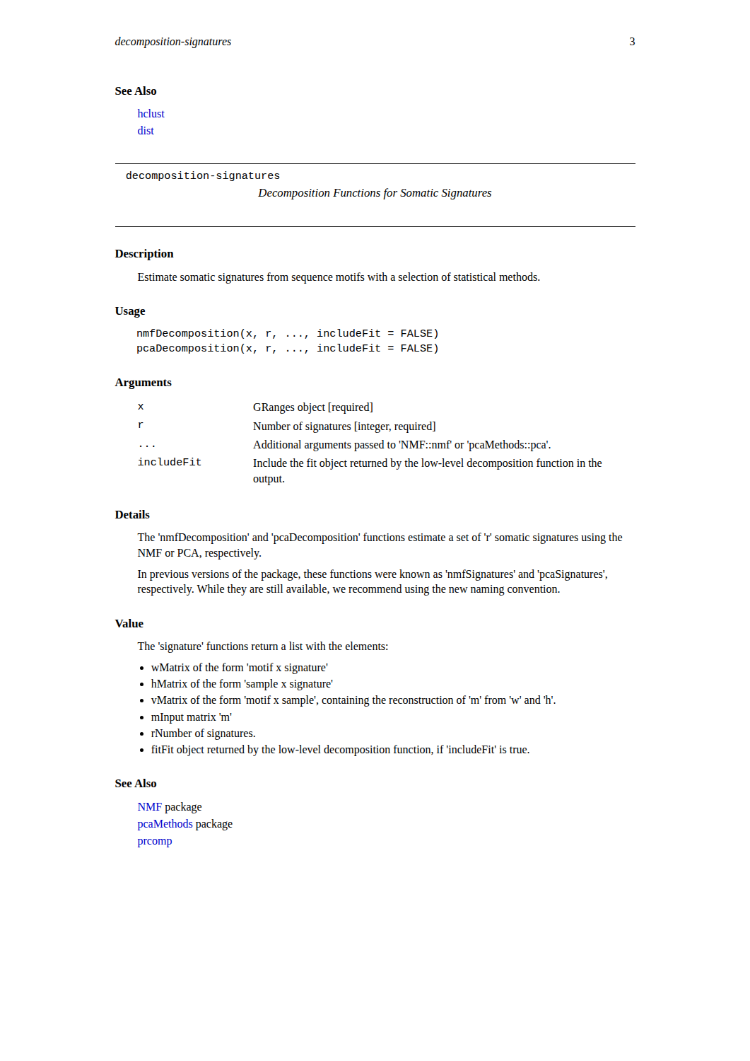decomposition-signatures 3
See Also
hclust
dist
decomposition-signatures
Decomposition Functions for Somatic Signatures
Description
Estimate somatic signatures from sequence motifs with a selection of statistical methods.
Usage
nmfDecomposition(x, r, ..., includeFit = FALSE)
pcaDecomposition(x, r, ..., includeFit = FALSE)
Arguments
| x | GRanges object [required] |
| r | Number of signatures [integer, required] |
| ... | Additional arguments passed to 'NMF::nmf' or 'pcaMethods::pca'. |
| includeFit | Include the fit object returned by the low-level decomposition function in the output. |
Details
The 'nmfDecomposition' and 'pcaDecomposition' functions estimate a set of 'r' somatic signatures using the NMF or PCA, respectively.
In previous versions of the package, these functions were known as 'nmfSignatures' and 'pcaSignatures', respectively. While they are still available, we recommend using the new naming convention.
Value
The 'signature' functions return a list with the elements:
wMatrix of the form 'motif x signature'
hMatrix of the form 'sample x signature'
vMatrix of the form 'motif x sample', containing the reconstruction of 'm' from 'w' and 'h'.
mInput matrix 'm'
rNumber of signatures.
fitFit object returned by the low-level decomposition function, if 'includeFit' is true.
See Also
NMF package
pcaMethods package
prcomp